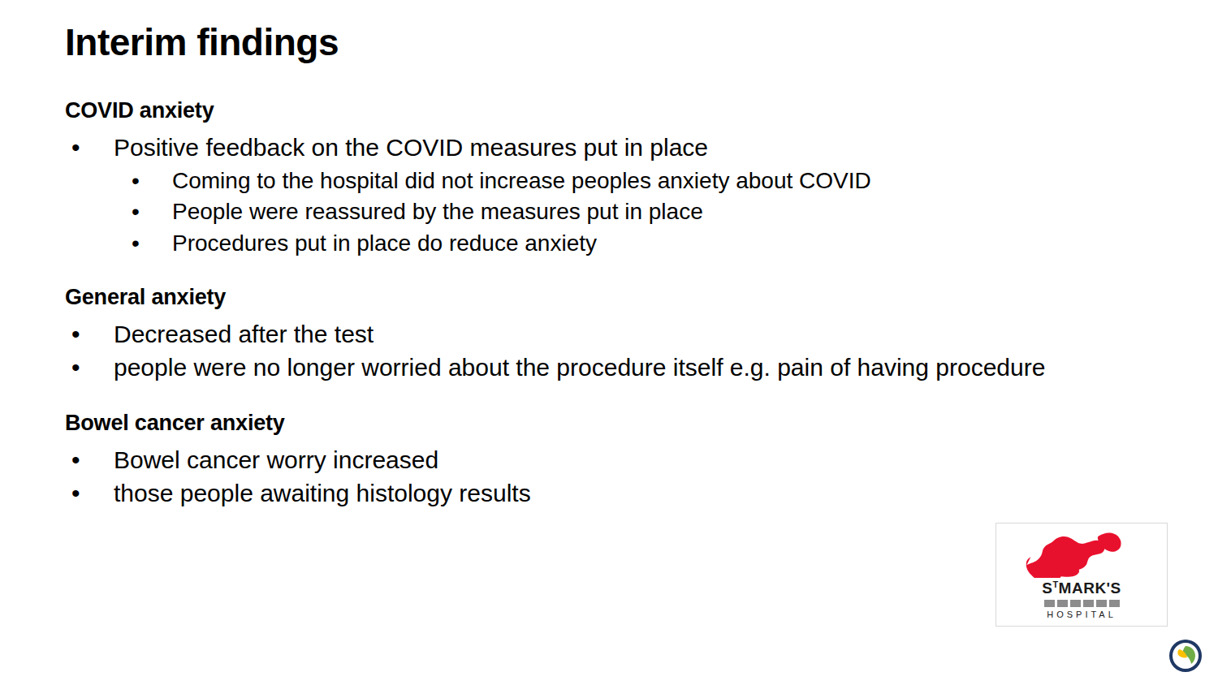Interim findings
COVID anxiety
Positive feedback on the COVID measures put in place
Coming to the hospital did not increase peoples anxiety about COVID
People were reassured by the measures put in place
Procedures put in place do reduce anxiety
General anxiety
Decreased after the test
people were no longer worried about the procedure itself e.g. pain of having procedure
Bowel cancer anxiety
Bowel cancer worry increased
those people awaiting histology results
STMARK'S
HOSPITAL